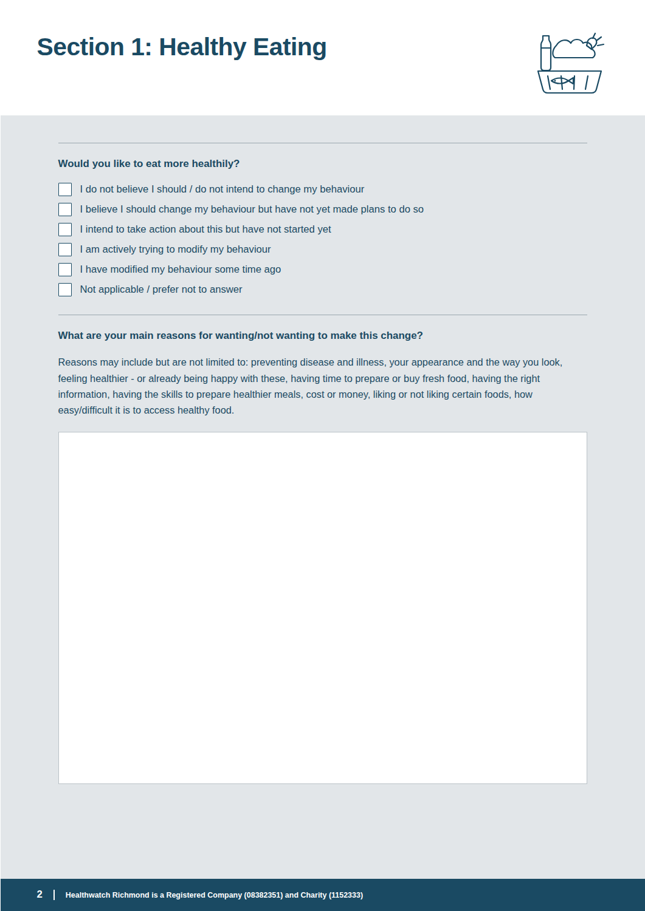Section 1: Healthy Eating
Would you like to eat more healthily?
I do not believe I should / do not intend to change my behaviour
I believe I should change my behaviour but have not yet made plans to do so
I intend to take action about this but have not started yet
I am actively trying to modify my behaviour
I have modified my behaviour some time ago
Not applicable / prefer not to answer
What are your main reasons for wanting/not wanting to make this change?
Reasons may include but are not limited to: preventing disease and illness, your appearance and the way you look, feeling healthier - or already being happy with these, having time to prepare or buy fresh food, having the right information, having the skills to prepare healthier meals, cost or money, liking or not liking certain foods, how easy/difficult it is to access healthy food.
2 Healthwatch Richmond is a Registered Company (08382351) and Charity (1152333)